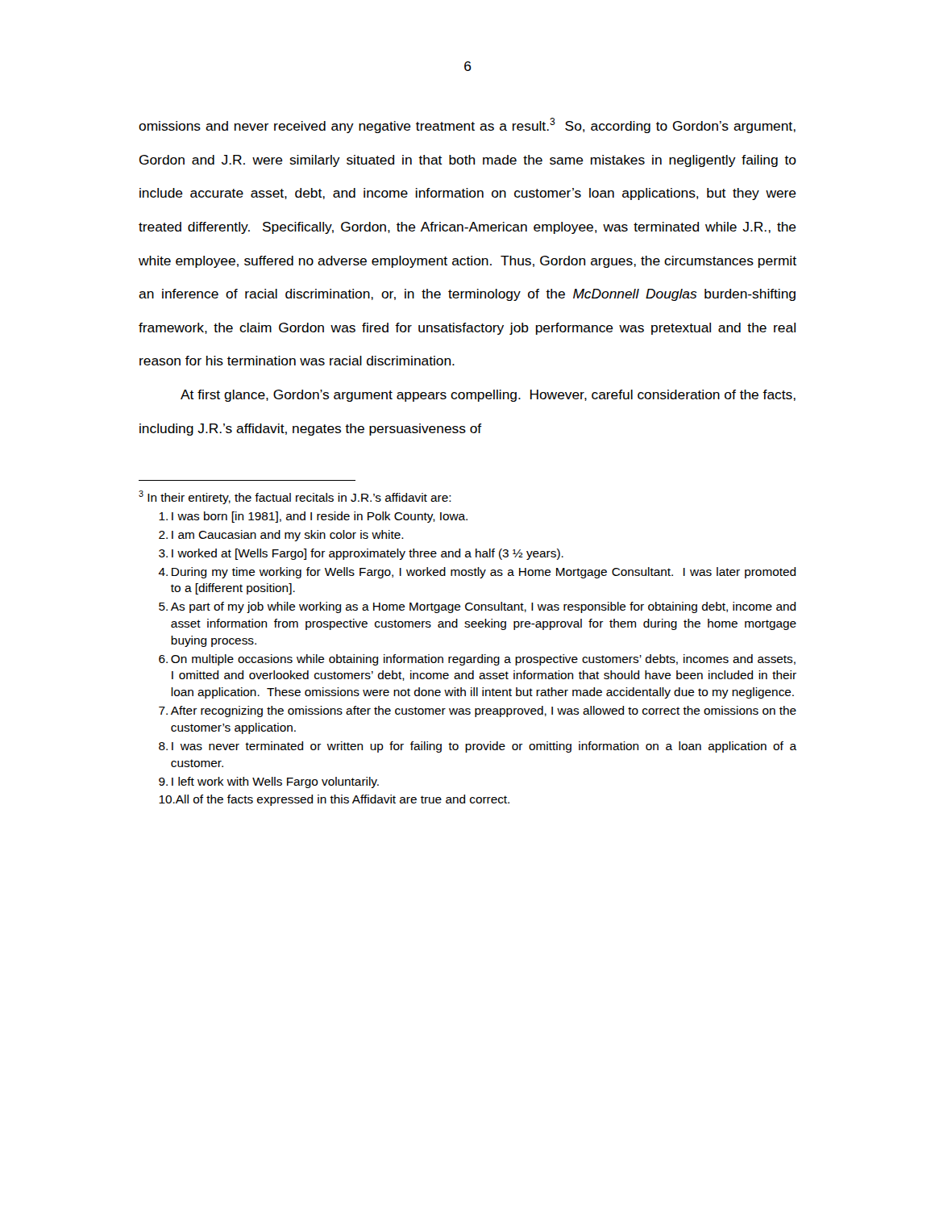6
omissions and never received any negative treatment as a result.3 So, according to Gordon’s argument, Gordon and J.R. were similarly situated in that both made the same mistakes in negligently failing to include accurate asset, debt, and income information on customer’s loan applications, but they were treated differently. Specifically, Gordon, the African-American employee, was terminated while J.R., the white employee, suffered no adverse employment action. Thus, Gordon argues, the circumstances permit an inference of racial discrimination, or, in the terminology of the McDonnell Douglas burden-shifting framework, the claim Gordon was fired for unsatisfactory job performance was pretextual and the real reason for his termination was racial discrimination.
At first glance, Gordon’s argument appears compelling. However, careful consideration of the facts, including J.R.’s affidavit, negates the persuasiveness of
3 In their entirety, the factual recitals in J.R.’s affidavit are:
1. I was born [in 1981], and I reside in Polk County, Iowa.
2. I am Caucasian and my skin color is white.
3. I worked at [Wells Fargo] for approximately three and a half (3 ½ years).
4. During my time working for Wells Fargo, I worked mostly as a Home Mortgage Consultant. I was later promoted to a [different position].
5. As part of my job while working as a Home Mortgage Consultant, I was responsible for obtaining debt, income and asset information from prospective customers and seeking pre-approval for them during the home mortgage buying process.
6. On multiple occasions while obtaining information regarding a prospective customers’ debts, incomes and assets, I omitted and overlooked customers’ debt, income and asset information that should have been included in their loan application. These omissions were not done with ill intent but rather made accidentally due to my negligence.
7. After recognizing the omissions after the customer was preapproved, I was allowed to correct the omissions on the customer’s application.
8. I was never terminated or written up for failing to provide or omitting information on a loan application of a customer.
9. I left work with Wells Fargo voluntarily.
10. All of the facts expressed in this Affidavit are true and correct.